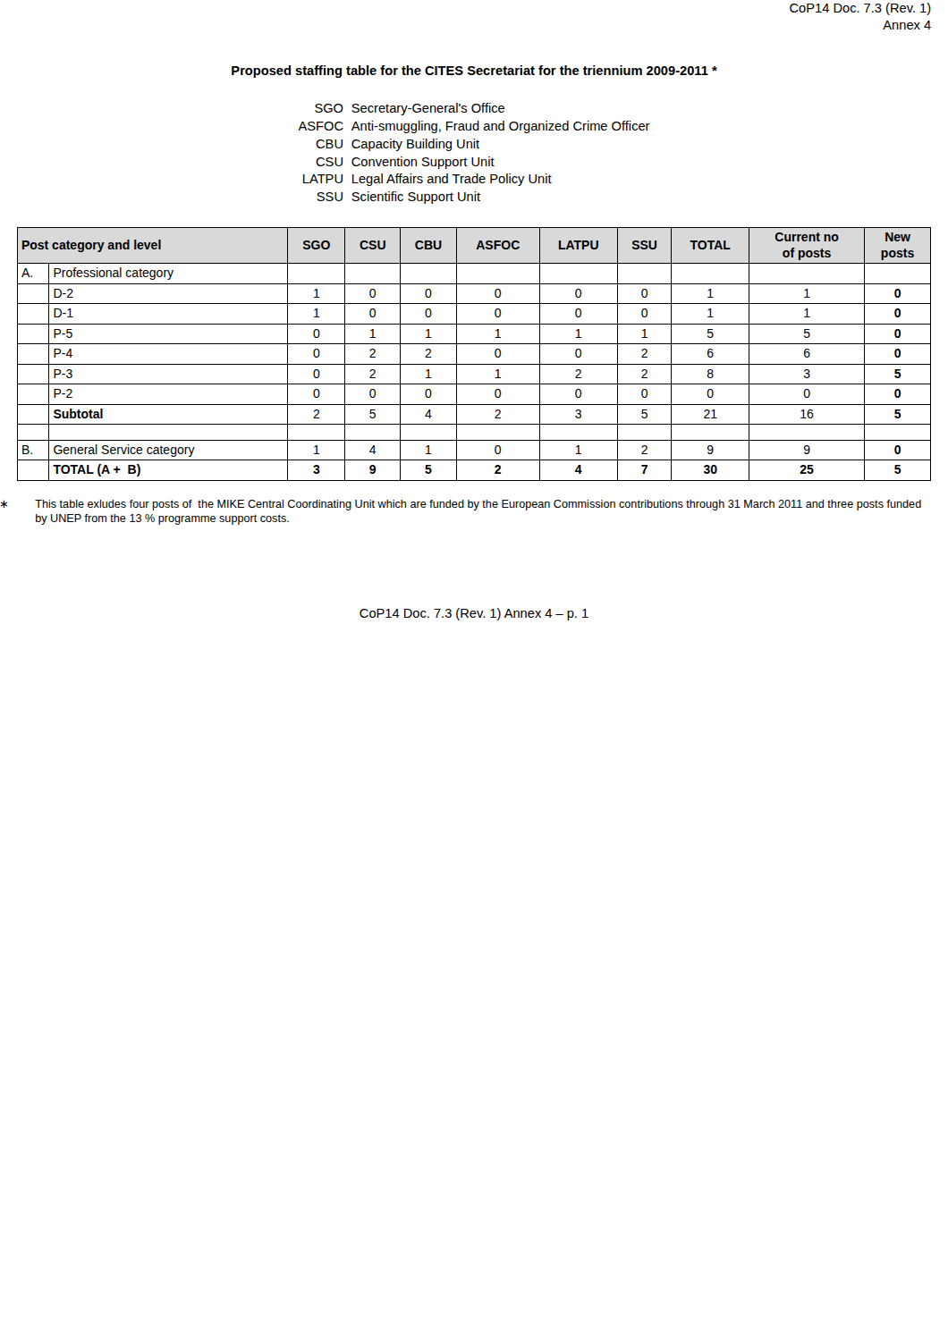CoP14 Doc. 7.3 (Rev. 1)
Annex 4
Proposed staffing table for the CITES Secretariat for the triennium 2009-2011 *
| SGO | Secretary-General's Office |
| ASFOC | Anti-smuggling, Fraud and Organized Crime Officer |
| CBU | Capacity Building Unit |
| CSU | Convention Support Unit |
| LATPU | Legal Affairs and Trade Policy Unit |
| SSU | Scientific Support Unit |
| Post category and level | SGO | CSU | CBU | ASFOC | LATPU | SSU | TOTAL | Current no of posts | New posts |
| --- | --- | --- | --- | --- | --- | --- | --- | --- | --- |
| A. | Professional category | | | | | | | | | |
| | D-2 | 1 | 0 | 0 | 0 | 0 | 0 | 1 | 1 | 0 |
| | D-1 | 1 | 0 | 0 | 0 | 0 | 0 | 1 | 1 | 0 |
| | P-5 | 0 | 1 | 1 | 1 | 1 | 1 | 5 | 5 | 0 |
| | P-4 | 0 | 2 | 2 | 0 | 0 | 2 | 6 | 6 | 0 |
| | P-3 | 0 | 2 | 1 | 1 | 2 | 2 | 8 | 3 | 5 |
| | P-2 | 0 | 0 | 0 | 0 | 0 | 0 | 0 | 0 | 0 |
| | Subtotal | 2 | 5 | 4 | 2 | 3 | 5 | 21 | 16 | 5 |
| B. | General Service category | 1 | 4 | 1 | 0 | 1 | 2 | 9 | 9 | 0 |
| | TOTAL (A + B) | 3 | 9 | 5 | 2 | 4 | 7 | 30 | 25 | 5 |
∗This table exludes four posts of the MIKE Central Coordinating Unit which are funded by the European Commission contributions through 31 March 2011 and three posts funded by UNEP from the 13 % programme support costs.
CoP14 Doc. 7.3 (Rev. 1) Annex 4 – p. 1